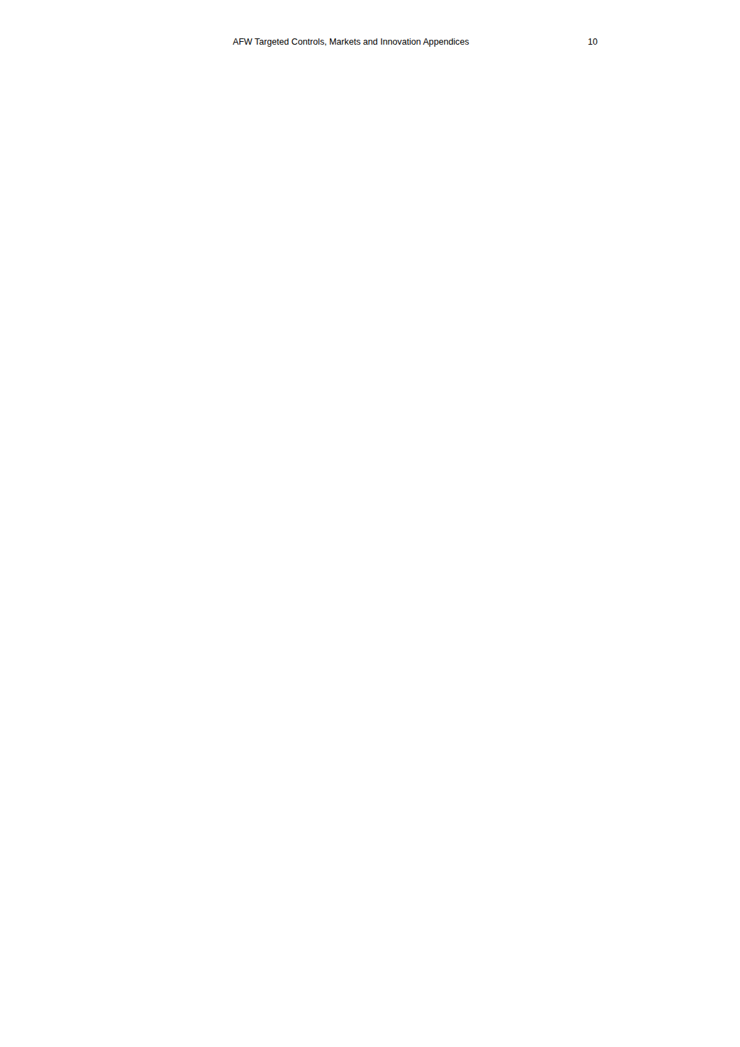AFW Targeted Controls, Markets and Innovation Appendices 10